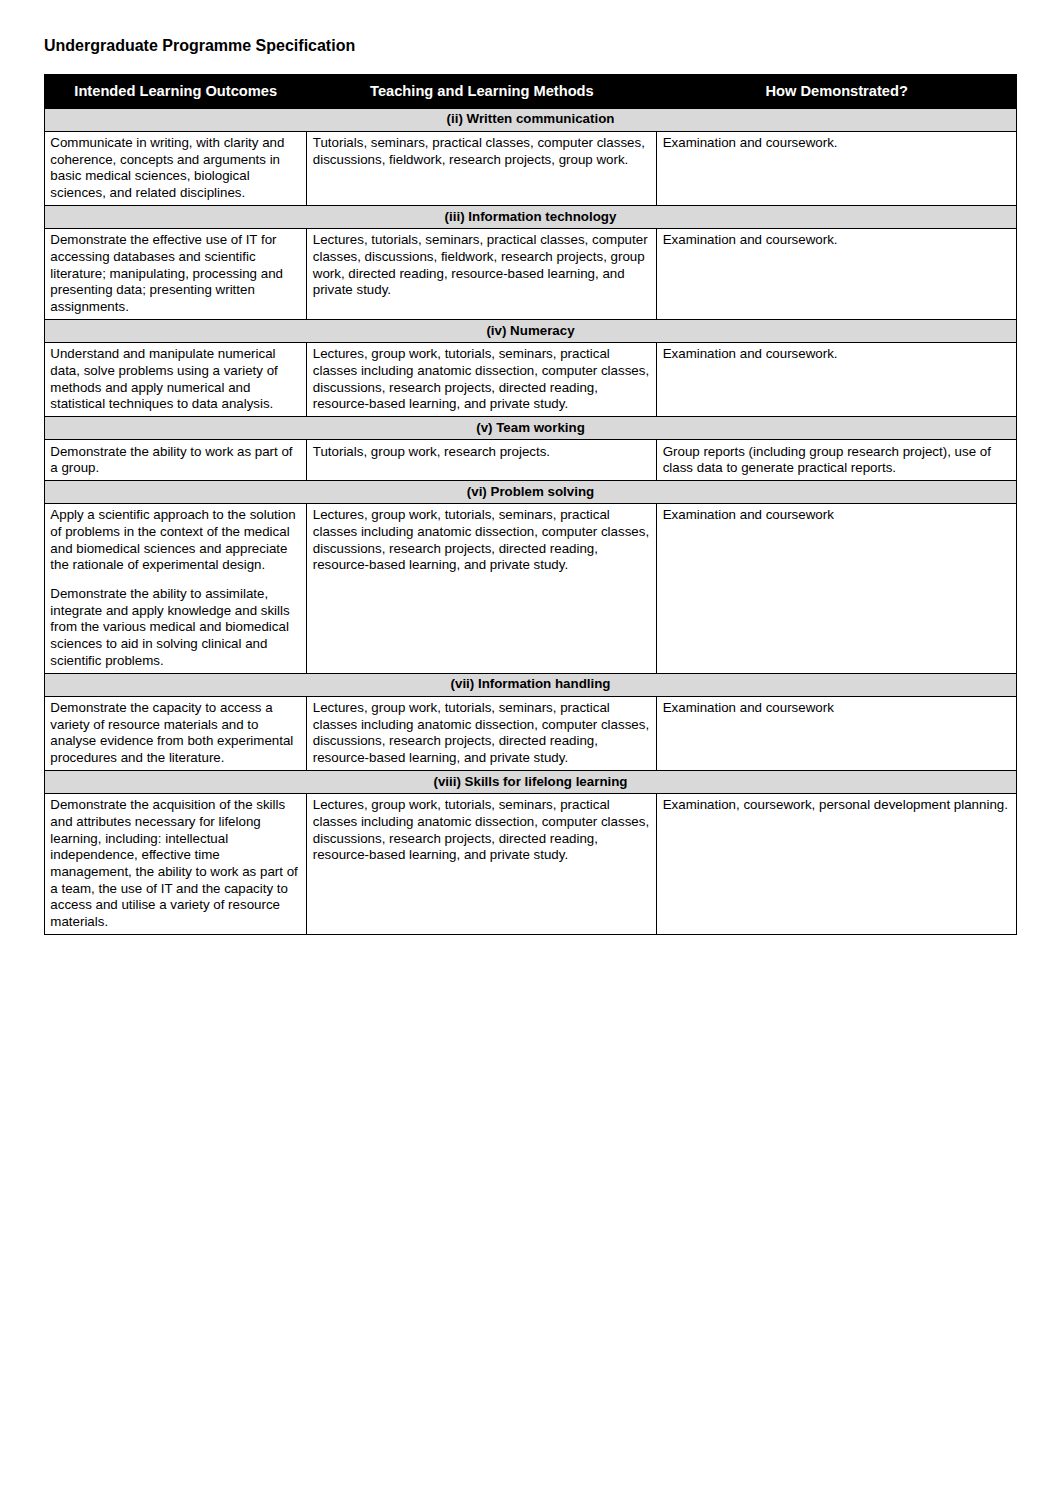Undergraduate Programme Specification
| Intended Learning Outcomes | Teaching and Learning Methods | How Demonstrated? |
| --- | --- | --- |
| (ii) Written communication |
| Communicate in writing, with clarity and coherence, concepts and arguments in basic medical sciences, biological sciences, and related disciplines. | Tutorials, seminars, practical classes, computer classes, discussions, fieldwork, research projects, group work. | Examination and coursework. |
| (iii) Information technology |
| Demonstrate the effective use of IT for accessing databases and scientific literature; manipulating, processing and presenting data; presenting written assignments. | Lectures, tutorials, seminars, practical classes, computer classes, discussions, fieldwork, research projects, group work, directed reading, resource-based learning, and private study. | Examination and coursework. |
| (iv) Numeracy |
| Understand and manipulate numerical data, solve problems using a variety of methods and apply numerical and statistical techniques to data analysis. | Lectures, group work, tutorials, seminars, practical classes including anatomic dissection, computer classes, discussions, research projects, directed reading, resource-based learning, and private study. | Examination and coursework. |
| (v) Team working |
| Demonstrate the ability to work as part of a group. | Tutorials, group work, research projects. | Group reports (including group research project), use of class data to generate practical reports. |
| (vi) Problem solving |
| Apply a scientific approach to the solution of problems in the context of the medical and biomedical sciences and appreciate the rationale of experimental design. Demonstrate the ability to assimilate, integrate and apply knowledge and skills from the various medical and biomedical sciences to aid in solving clinical and scientific problems. | Lectures, group work, tutorials, seminars, practical classes including anatomic dissection, computer classes, discussions, research projects, directed reading, resource-based learning, and private study. | Examination and coursework |
| (vii) Information handling |
| Demonstrate the capacity to access a variety of resource materials and to analyse evidence from both experimental procedures and the literature. | Lectures, group work, tutorials, seminars, practical classes including anatomic dissection, computer classes, discussions, research projects, directed reading, resource-based learning, and private study. | Examination and coursework |
| (viii) Skills for lifelong learning |
| Demonstrate the acquisition of the skills and attributes necessary for lifelong learning, including: intellectual independence, effective time management, the ability to work as part of a team, the use of IT and the capacity to access and utilise a variety of resource materials. | Lectures, group work, tutorials, seminars, practical classes including anatomic dissection, computer classes, discussions, research projects, directed reading, resource-based learning, and private study. | Examination, coursework, personal development planning. |